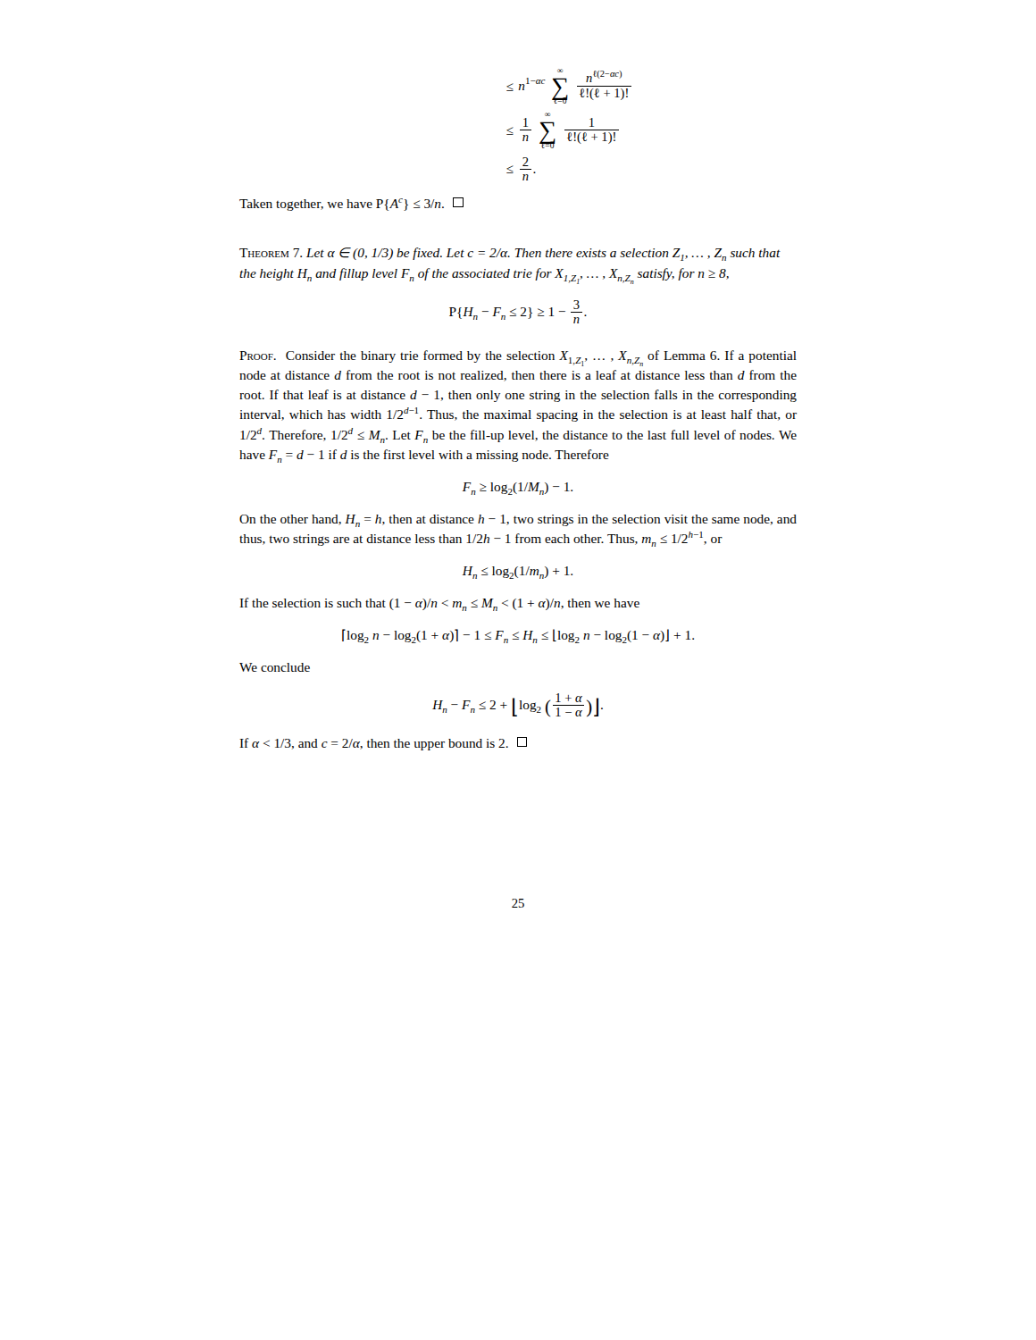| ≤ | n 1− αc ∞ ∑ ℓ=0 n ℓ(2− αc ) ℓ!(ℓ + 1)! |
| ≤ | 1 n ∞ ∑ ℓ=0 1 ℓ!(ℓ + 1)! |
| ≤ | 2 n . |
Taken together, we have P{Ac} ≤ 3/n.
Theorem 7. Let α ∈ (0, 1/3) be fixed. Let c = 2/α. Then there exists a selection Z1, … , Zn such that the height Hn and fillup level Fn of the associated trie for X1,Z1, … , Xn,Zn satisfy, for n ≥ 8,
P{Hn − Fn ≤ 2} ≥ 1 − 3 n.
Proof. Consider the binary trie formed by the selection X1,Z1, … , Xn,Zn of Lemma 6. If a potential node at distance d from the root is not realized, then there is a leaf at distance less than d from the root. If that leaf is at distance d − 1, then only one string in the selection falls in the corresponding interval, which has width 1/2d−1. Thus, the maximal spacing in the selection is at least half that, or 1/2d. Therefore, 1/2d ≤ Mn. Let Fn be the fill-up level, the distance to the last full level of nodes. We have Fn = d − 1 if d is the first level with a missing node. Therefore
Fn ≥ log2(1/Mn) − 1.
On the other hand, Hn = h, then at distance h − 1, two strings in the selection visit the same node, and thus, two strings are at distance less than 1/2h − 1 from each other. Thus, mn ≤ 1/2h−1, or
Hn ≤ log2(1/mn) + 1.
If the selection is such that (1 − α)/n < mn ≤ Mn < (1 + α)/n, then we have
⌈log2 n − log2(1 + α)⌉ − 1 ≤ Fn ≤ Hn ≤ ⌊log2 n − log2(1 − α)⌋ + 1.
We conclude
Hn − Fn ≤ 2 + ⌊log2 (1 + α 1 − α)⌋.
If α < 1/3, and c = 2/α, then the upper bound is 2.
25